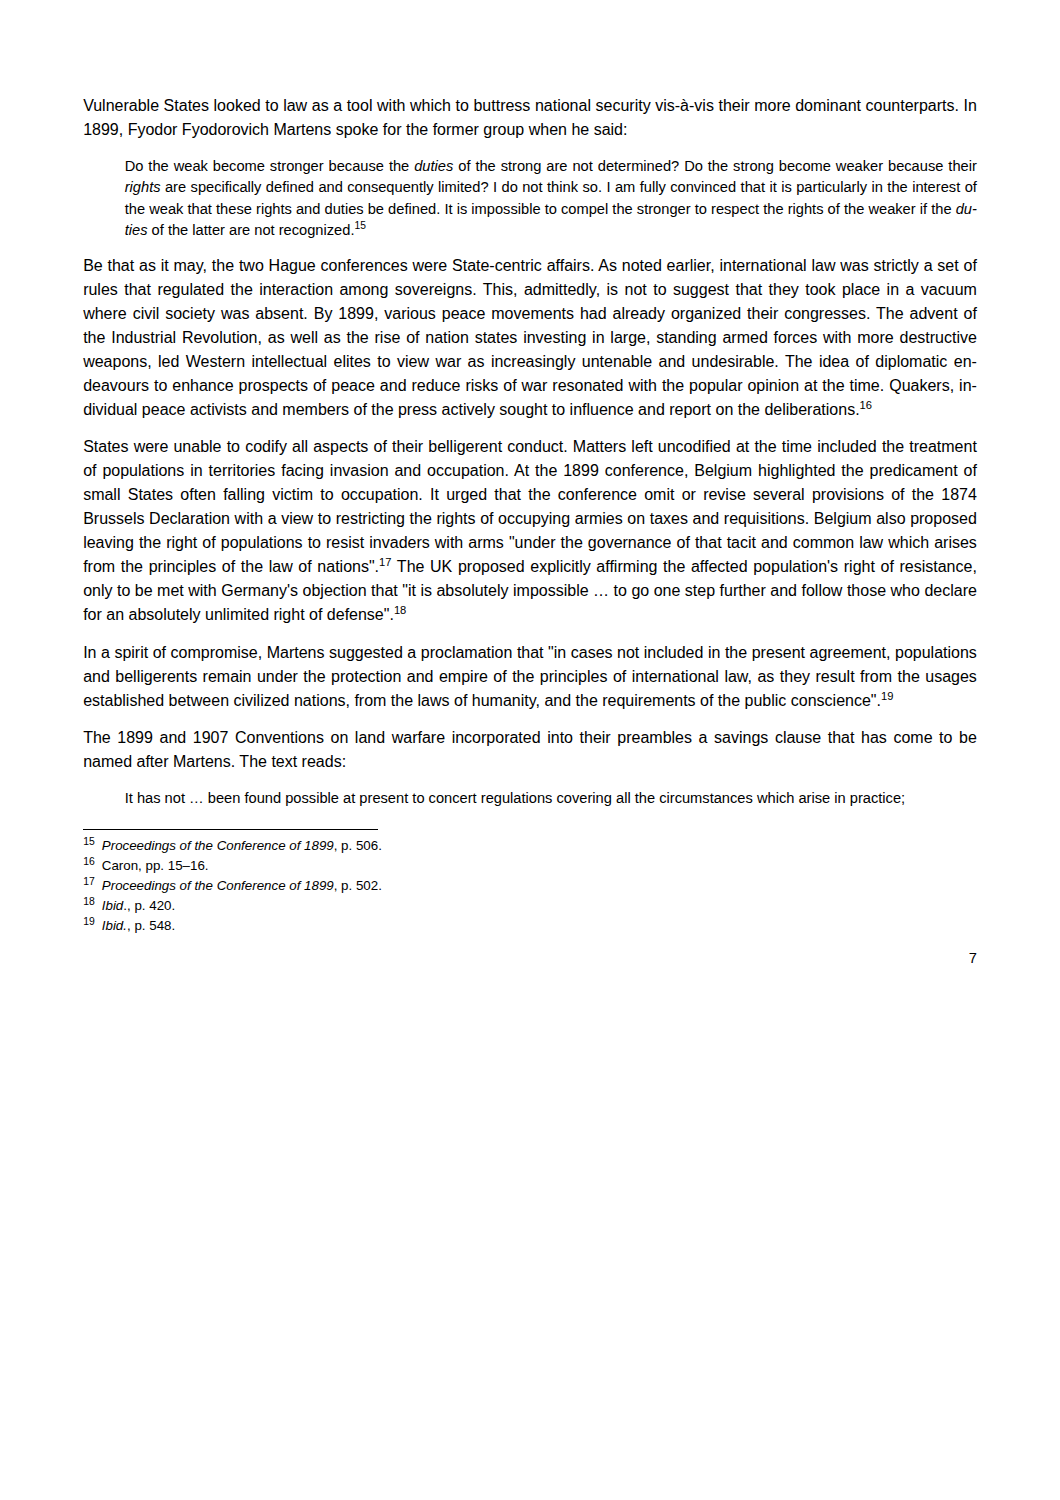Vulnerable States looked to law as a tool with which to buttress national security vis-à-vis their more dominant counterparts. In 1899, Fyodor Fyodorovich Martens spoke for the former group when he said:
Do the weak become stronger because the duties of the strong are not determined? Do the strong become weaker because their rights are specifically defined and consequently limited? I do not think so. I am fully convinced that it is particularly in the interest of the weak that these rights and duties be defined. It is impossible to compel the stronger to respect the rights of the weaker if the duties of the latter are not recognized.15
Be that as it may, the two Hague conferences were State-centric affairs. As noted earlier, international law was strictly a set of rules that regulated the interaction among sovereigns. This, admittedly, is not to suggest that they took place in a vacuum where civil society was absent. By 1899, various peace movements had already organized their congresses. The advent of the Industrial Revolution, as well as the rise of nation states investing in large, standing armed forces with more destructive weapons, led Western intellectual elites to view war as increasingly untenable and undesirable. The idea of diplomatic endeavours to enhance prospects of peace and reduce risks of war resonated with the popular opinion at the time. Quakers, individual peace activists and members of the press actively sought to influence and report on the deliberations.16
States were unable to codify all aspects of their belligerent conduct. Matters left uncodified at the time included the treatment of populations in territories facing invasion and occupation. At the 1899 conference, Belgium highlighted the predicament of small States often falling victim to occupation. It urged that the conference omit or revise several provisions of the 1874 Brussels Declaration with a view to restricting the rights of occupying armies on taxes and requisitions. Belgium also proposed leaving the right of populations to resist invaders with arms "under the governance of that tacit and common law which arises from the principles of the law of nations".17 The UK proposed explicitly affirming the affected population's right of resistance, only to be met with Germany's objection that "it is absolutely impossible … to go one step further and follow those who declare for an absolutely unlimited right of defense".18
In a spirit of compromise, Martens suggested a proclamation that "in cases not included in the present agreement, populations and belligerents remain under the protection and empire of the principles of international law, as they result from the usages established between civilized nations, from the laws of humanity, and the requirements of the public conscience".19
The 1899 and 1907 Conventions on land warfare incorporated into their preambles a savings clause that has come to be named after Martens. The text reads:
It has not … been found possible at present to concert regulations covering all the circumstances which arise in practice;
15 Proceedings of the Conference of 1899, p. 506.
16 Caron, pp. 15–16.
17 Proceedings of the Conference of 1899, p. 502.
18 Ibid., p. 420.
19 Ibid., p. 548.
7